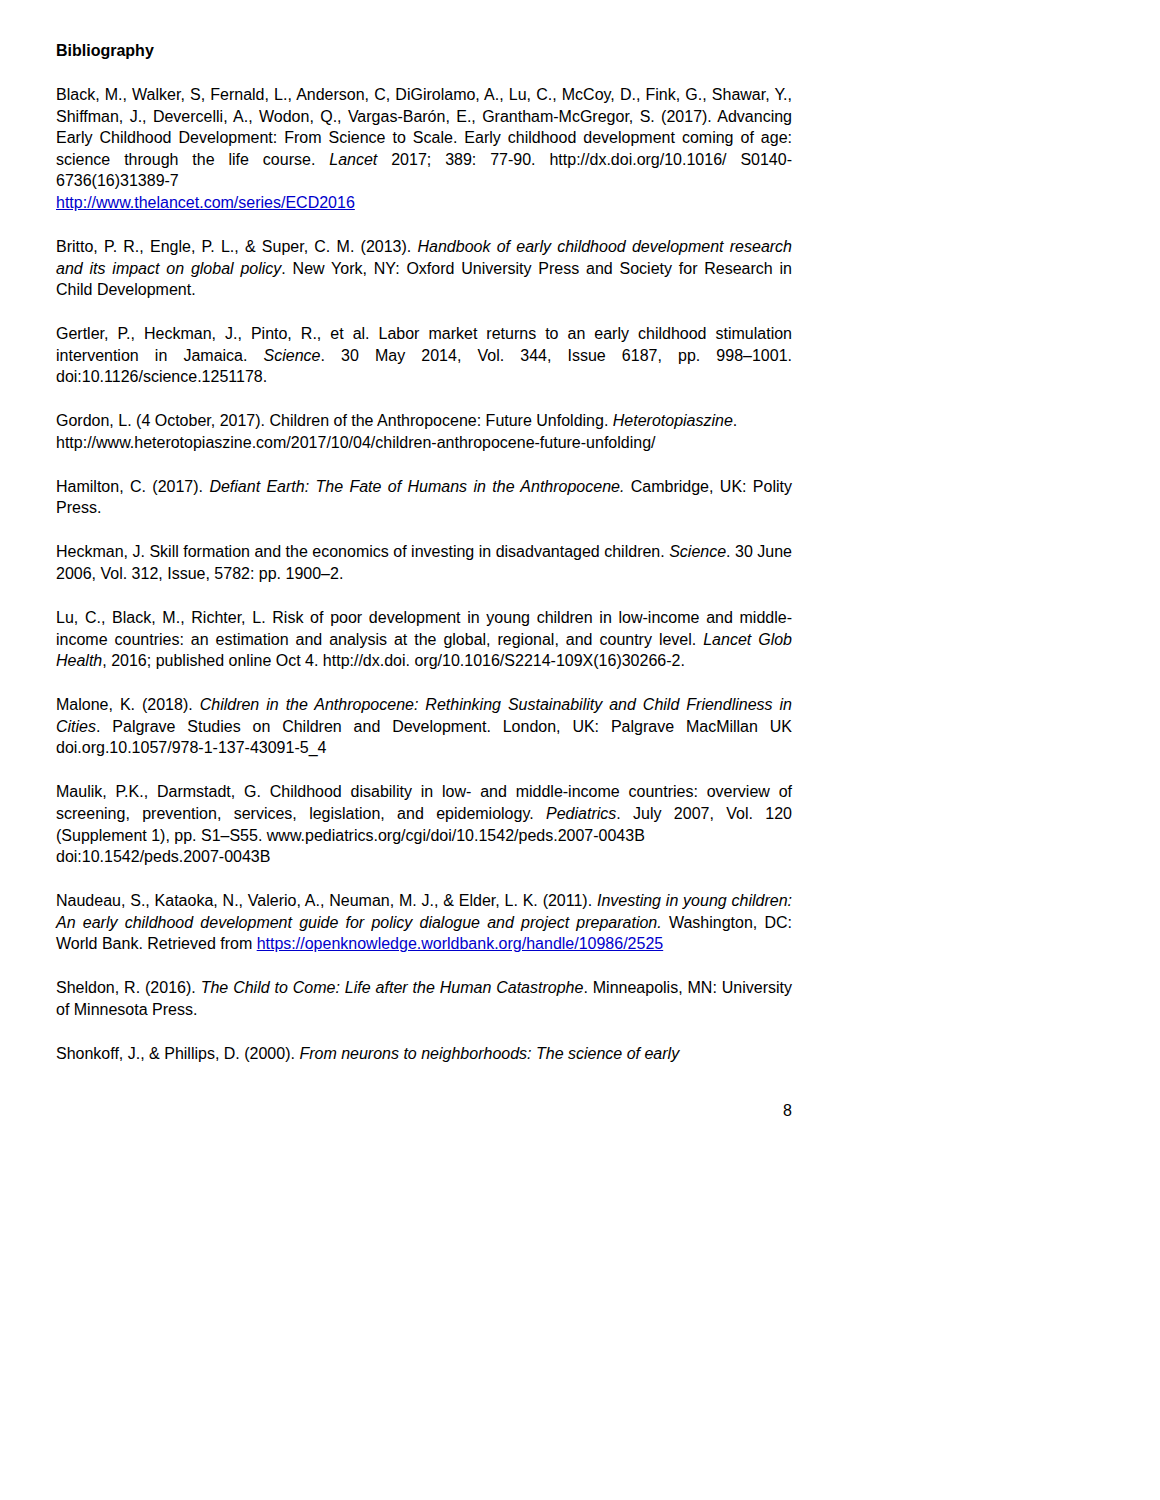Bibliography
Black, M., Walker, S, Fernald, L., Anderson, C, DiGirolamo, A., Lu, C., McCoy, D., Fink, G., Shawar, Y., Shiffman, J., Devercelli, A., Wodon, Q., Vargas-Barón, E., Grantham-McGregor, S. (2017). Advancing Early Childhood Development: From Science to Scale. Early childhood development coming of age: science through the life course. Lancet 2017; 389: 77-90. http://dx.doi.org/10.1016/ S0140-6736(16)31389-7
http://www.thelancet.com/series/ECD2016
Britto, P. R., Engle, P. L., & Super, C. M. (2013). Handbook of early childhood development research and its impact on global policy. New York, NY: Oxford University Press and Society for Research in Child Development.
Gertler, P., Heckman, J., Pinto, R., et al. Labor market returns to an early childhood stimulation intervention in Jamaica. Science. 30 May 2014, Vol. 344, Issue 6187, pp. 998–1001. doi:10.1126/science.1251178.
Gordon, L. (4 October, 2017). Children of the Anthropocene: Future Unfolding. Heterotopiaszine.
http://www.heterotopiaszine.com/2017/10/04/children-anthropocene-future-unfolding/
Hamilton, C. (2017). Defiant Earth: The Fate of Humans in the Anthropocene. Cambridge, UK: Polity Press.
Heckman, J. Skill formation and the economics of investing in disadvantaged children. Science. 30 June 2006, Vol. 312, Issue, 5782: pp. 1900–2.
Lu, C., Black, M., Richter, L. Risk of poor development in young children in low-income and middle-income countries: an estimation and analysis at the global, regional, and country level. Lancet Glob Health, 2016; published online Oct 4. http://dx.doi. org/10.1016/S2214-109X(16)30266-2.
Malone, K. (2018). Children in the Anthropocene: Rethinking Sustainability and Child Friendliness in Cities. Palgrave Studies on Children and Development. London, UK: Palgrave MacMillan UK doi.org.10.1057/978-1-137-43091-5_4
Maulik, P.K., Darmstadt, G. Childhood disability in low- and middle-income countries: overview of screening, prevention, services, legislation, and epidemiology. Pediatrics. July 2007, Vol. 120 (Supplement 1), pp. S1–S55. www.pediatrics.org/cgi/doi/10.1542/peds.2007-0043B
doi:10.1542/peds.2007-0043B
Naudeau, S., Kataoka, N., Valerio, A., Neuman, M. J., & Elder, L. K. (2011). Investing in young children: An early childhood development guide for policy dialogue and project preparation. Washington, DC: World Bank. Retrieved from https://openknowledge.worldbank.org/handle/10986/2525
Sheldon, R. (2016). The Child to Come: Life after the Human Catastrophe. Minneapolis, MN: University of Minnesota Press.
Shonkoff, J., & Phillips, D. (2000). From neurons to neighborhoods: The science of early
8